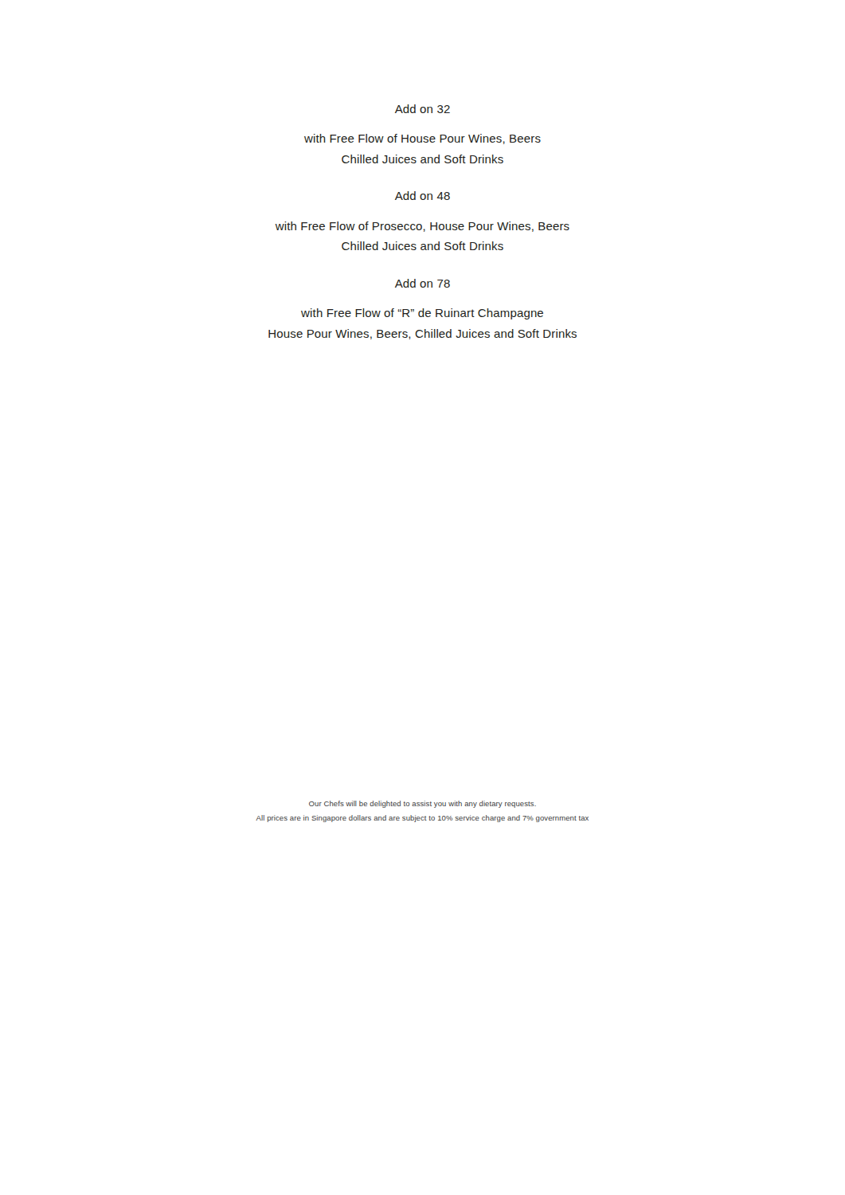Add on 32
with Free Flow of House Pour Wines, Beers
Chilled Juices and Soft Drinks
Add on 48
with Free Flow of Prosecco, House Pour Wines, Beers
Chilled Juices and Soft Drinks
Add on 78
with Free Flow of “R” de Ruinart Champagne
House Pour Wines, Beers, Chilled Juices and Soft Drinks
Our Chefs will be delighted to assist you with any dietary requests.
All prices are in Singapore dollars and are subject to 10% service charge and 7% government tax